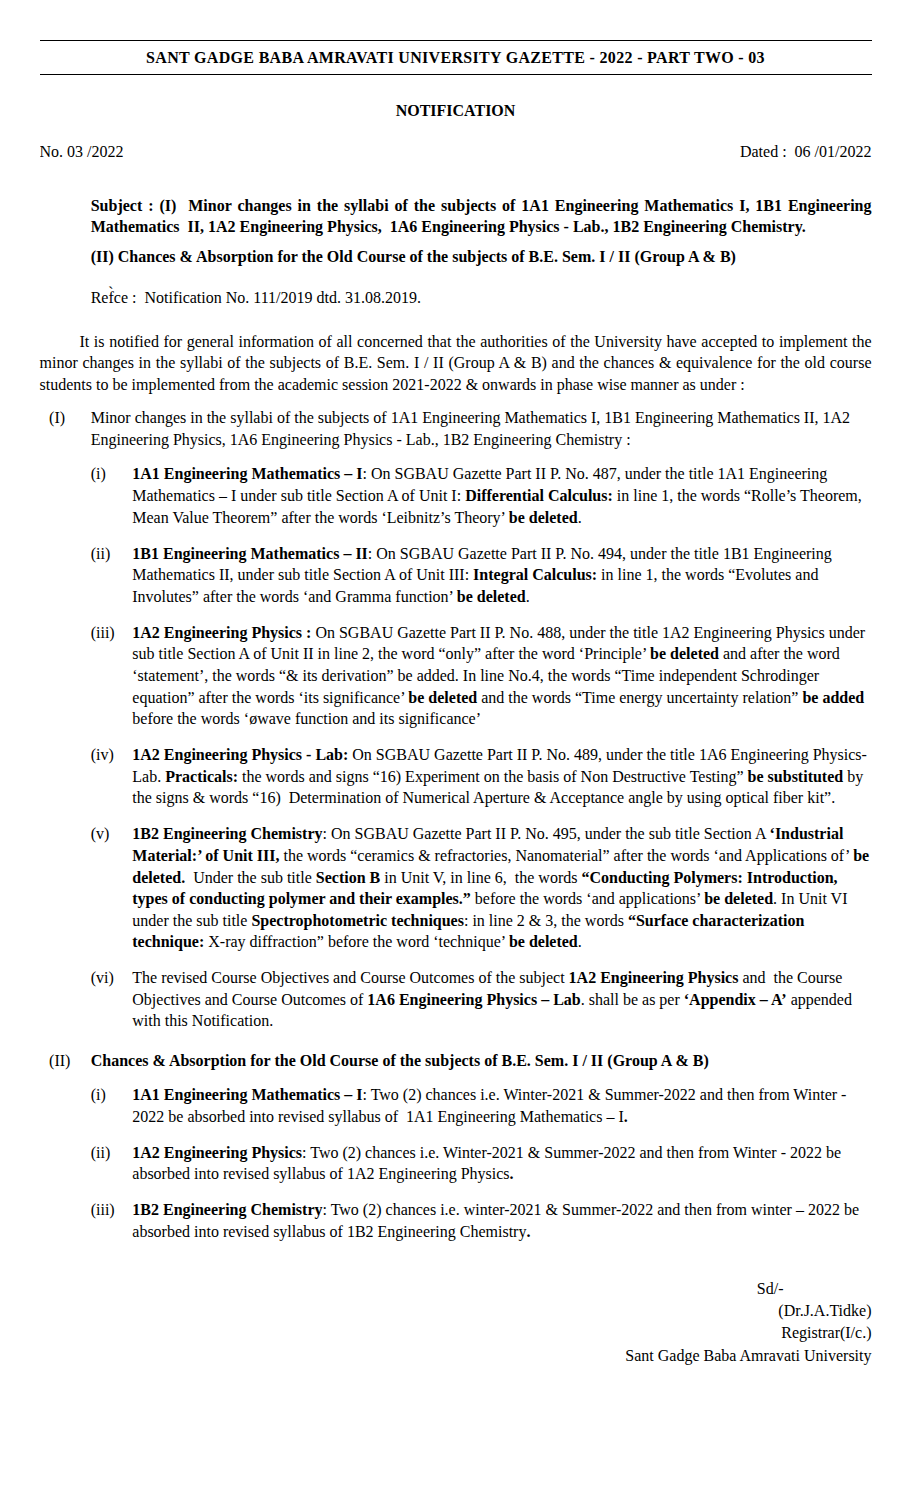Sant Gadge Baba Amravati University Gazette - 2022 - Part Two - 03
Notification
No. 03 /2022 Dated : 06 /01/2022
Subject : (I) Minor changes in the syllabi of the subjects of 1A1 Engineering Mathematics I, 1B1 Engineering Mathematics II, 1A2 Engineering Physics, 1A6 Engineering Physics - Lab., 1B2 Engineering Chemistry.
(II) Chances & Absorption for the Old Course of the subjects of B.E. Sem. I / II (Group A & B)
Ref̀ce : Notification No. 111/2019 dtd. 31.08.2019.
It is notified for general information of all concerned that the authorities of the University have accepted to implement the minor changes in the syllabi of the subjects of B.E. Sem. I / II (Group A & B) and the chances & equivalence for the old course students to be implemented from the academic session 2021-2022 & onwards in phase wise manner as under :
(I) Minor changes in the syllabi of the subjects of 1A1 Engineering Mathematics I, 1B1 Engineering Mathematics II, 1A2 Engineering Physics, 1A6 Engineering Physics - Lab., 1B2 Engineering Chemistry :
(i) 1A1 Engineering Mathematics – I: On SGBAU Gazette Part II P. No. 487, under the title 1A1 Engineering Mathematics – I under sub title Section A of Unit I: Differential Calculus: in line 1, the words “Rolle’s Theorem, Mean Value Theorem” after the words ‘Leibnitz’s Theory’ be deleted.
(ii) 1B1 Engineering Mathematics – II: On SGBAU Gazette Part II P. No. 494, under the title 1B1 Engineering Mathematics II, under sub title Section A of Unit III: Integral Calculus: in line 1, the words “Evolutes and Involutes” after the words ‘and Gramma function’ be deleted.
(iii) 1A2 Engineering Physics : On SGBAU Gazette Part II P. No. 488, under the title 1A2 Engineering Physics under sub title Section A of Unit II in line 2, the word “only” after the word ‘Principle’ be deleted and after the word ‘statement’, the words “& its derivation” be added. In line No.4, the words “Time independent Schrodinger equation” after the words ‘its significance’ be deleted and the words “Time energy uncertainty relation” be added before the words ‘øwave function and its significance’
(iv) 1A2 Engineering Physics - Lab: On SGBAU Gazette Part II P. No. 489, under the title 1A6 Engineering Physics- Lab. Practicals: the words and signs “16) Experiment on the basis of Non Destructive Testing” be substituted by the signs & words “16) Determination of Numerical Aperture & Acceptance angle by using optical fiber kit”.
(v) 1B2 Engineering Chemistry: On SGBAU Gazette Part II P. No. 495, under the sub title Section A ‘Industrial Material:’ of Unit III, the words “ceramics & refractories, Nanomaterial” after the words ‘and Applications of’ be deleted. Under the sub title Section B in Unit V, in line 6, the words “Conducting Polymers: Introduction, types of conducting polymer and their examples.” before the words ‘and applications’ be deleted. In Unit VI under the sub title Spectrophotometric techniques: in line 2 & 3, the words “Surface characterization technique: X-ray diffraction” before the word ‘technique’ be deleted.
(vi) The revised Course Objectives and Course Outcomes of the subject 1A2 Engineering Physics and the Course Objectives and Course Outcomes of 1A6 Engineering Physics – Lab. shall be as per ‘Appendix – A’ appended with this Notification.
(II) Chances & Absorption for the Old Course of the subjects of B.E. Sem. I / II (Group A & B)
(i) 1A1 Engineering Mathematics – I: Two (2) chances i.e. Winter-2021 & Summer-2022 and then from Winter - 2022 be absorbed into revised syllabus of 1A1 Engineering Mathematics – I.
(ii) 1A2 Engineering Physics: Two (2) chances i.e. Winter-2021 & Summer-2022 and then from Winter - 2022 be absorbed into revised syllabus of 1A2 Engineering Physics.
(iii) 1B2 Engineering Chemistry: Two (2) chances i.e. winter-2021 & Summer-2022 and then from winter – 2022 be absorbed into revised syllabus of 1B2 Engineering Chemistry.
Sd/-
(Dr.J.A.Tidke)
Registrar(I/c.)
Sant Gadge Baba Amravati University